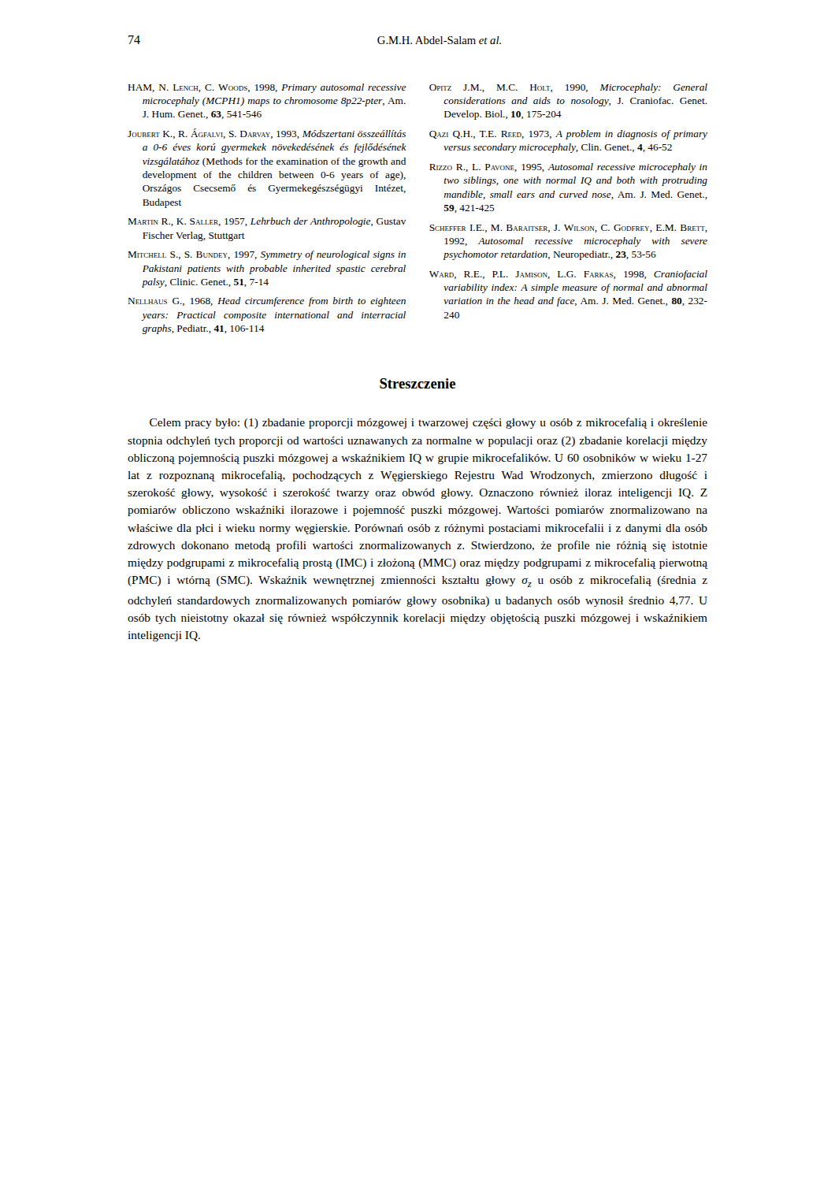74 G.M.H. Abdel-Salam et al.
HAM, N. Lench, C. Woods, 1998, Primary autosomal recessive microcephaly (MCPH1) maps to chromosome 8p22-pter, Am. J. Hum. Genet., 63, 541-546
Joubert K., R. Ágfalvi, S. Darvay, 1993, Módszertani összeállítás a 0-6 éves korú gyermekek növekedésének és fejlődésének vizsgálatához (Methods for the examination of the growth and development of the children between 0-6 years of age), Országos Csecsemő és Gyermekegészségügyi Intézet, Budapest
Martin R., K. Saller, 1957, Lehrbuch der Anthropologie, Gustav Fischer Verlag, Stuttgart
Mitchell S., S. Bundey, 1997, Symmetry of neurological signs in Pakistani patients with probable inherited spastic cerebral palsy, Clinic. Genet., 51, 7-14
Nellhaus G., 1968, Head circumference from birth to eighteen years: Practical composite international and interracial graphs, Pediatr., 41, 106-114
Opitz J.M., M.C. Holt, 1990, Microcephaly: General considerations and aids to nosology, J. Craniofac. Genet. Develop. Biol., 10, 175-204
Qazi Q.H., T.E. Reed, 1973, A problem in diagnosis of primary versus secondary microcephaly, Clin. Genet., 4, 46-52
Rizzo R., L. Pavone, 1995, Autosomal recessive microcephaly in two siblings, one with normal IQ and both with protruding mandible, small ears and curved nose, Am. J. Med. Genet., 59, 421-425
Scheffer I.E., M. Baraitser, J. Wilson, C. Godfrey, E.M. Brett, 1992, Autosomal recessive microcephaly with severe psychomotor retardation, Neuropediatr., 23, 53-56
Ward, R.E., P.L. Jamison, L.G. Farkas, 1998, Craniofacial variability index: A simple measure of normal and abnormal variation in the head and face, Am. J. Med. Genet., 80, 232-240
Streszczenie
Celem pracy było: (1) zbadanie proporcji mózgowej i twarzowej części głowy u osób z mikrocefalią i określenie stopnia odchyleń tych proporcji od wartości uznawanych za normalne w populacji oraz (2) zbadanie korelacji między obliczoną pojemnością puszki mózgowej a wskaźnikiem IQ w grupie mikrocefalików. U 60 osobników w wieku 1-27 lat z rozpoznaną mikrocefalią, pochodzących z Węgierskiego Rejestru Wad Wrodzonych, zmierzono długość i szerokość głowy, wysokość i szerokość twarzy oraz obwód głowy. Oznaczono również iloraz inteligencji IQ. Z pomiarów obliczono wskaźniki ilorazowe i pojemność puszki mózgowej. Wartości pomiarów znormalizowano na właściwe dla płci i wieku normy węgierskie. Porównań osób z różnymi postaciami mikrocefalii i z danymi dla osób zdrowych dokonano metodą profili wartości znormalizowanych z. Stwierdzono, że profile nie różnią się istotnie między podgrupami z mikrocefalią prostą (IMC) i złożoną (MMC) oraz między podgrupami z mikrocefalią pierwotną (PMC) i wtórną (SMC). Wskaźnik wewnętrznej zmienności kształtu głowy σz u osób z mikrocefalią (średnia z odchyleń standardowych znormalizowanych pomiarów głowy osobnika) u badanych osób wynosił średnio 4,77. U osób tych nieistotny okazał się również współczynnik korelacji między objętością puszki mózgowej i wskaźnikiem inteligencji IQ.